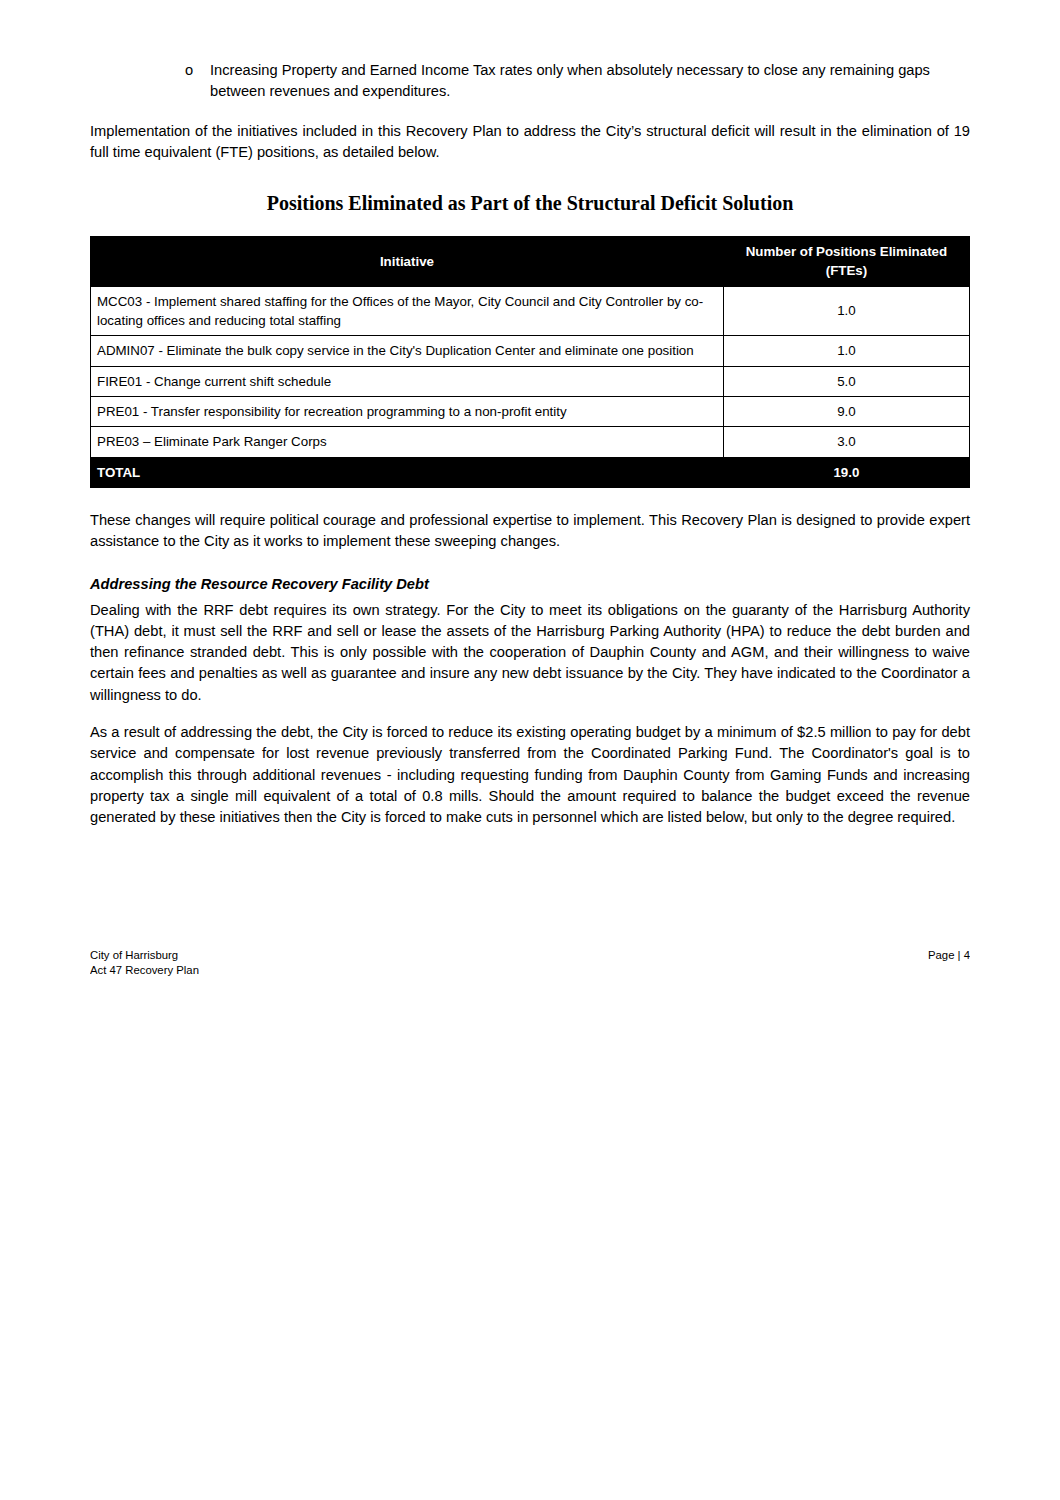o Increasing Property and Earned Income Tax rates only when absolutely necessary to close any remaining gaps between revenues and expenditures.
Implementation of the initiatives included in this Recovery Plan to address the City’s structural deficit will result in the elimination of 19 full time equivalent (FTE) positions, as detailed below.
Positions Eliminated as Part of the Structural Deficit Solution
| Initiative | Number of Positions Eliminated (FTEs) |
| --- | --- |
| MCC03 - Implement shared staffing for the Offices of the Mayor, City Council and City Controller by co-locating offices and reducing total staffing | 1.0 |
| ADMIN07 - Eliminate the bulk copy service in the City's Duplication Center and eliminate one position | 1.0 |
| FIRE01 - Change current shift schedule | 5.0 |
| PRE01 - Transfer responsibility for recreation programming to a non-profit entity | 9.0 |
| PRE03 – Eliminate Park Ranger Corps | 3.0 |
| TOTAL | 19.0 |
These changes will require political courage and professional expertise to implement. This Recovery Plan is designed to provide expert assistance to the City as it works to implement these sweeping changes.
Addressing the Resource Recovery Facility Debt
Dealing with the RRF debt requires its own strategy. For the City to meet its obligations on the guaranty of the Harrisburg Authority (THA) debt, it must sell the RRF and sell or lease the assets of the Harrisburg Parking Authority (HPA) to reduce the debt burden and then refinance stranded debt. This is only possible with the cooperation of Dauphin County and AGM, and their willingness to waive certain fees and penalties as well as guarantee and insure any new debt issuance by the City. They have indicated to the Coordinator a willingness to do.
As a result of addressing the debt, the City is forced to reduce its existing operating budget by a minimum of $2.5 million to pay for debt service and compensate for lost revenue previously transferred from the Coordinated Parking Fund. The Coordinator's goal is to accomplish this through additional revenues - including requesting funding from Dauphin County from Gaming Funds and increasing property tax a single mill equivalent of a total of 0.8 mills. Should the amount required to balance the budget exceed the revenue generated by these initiatives then the City is forced to make cuts in personnel which are listed below, but only to the degree required.
City of Harrisburg
Act 47 Recovery Plan
Page | 4